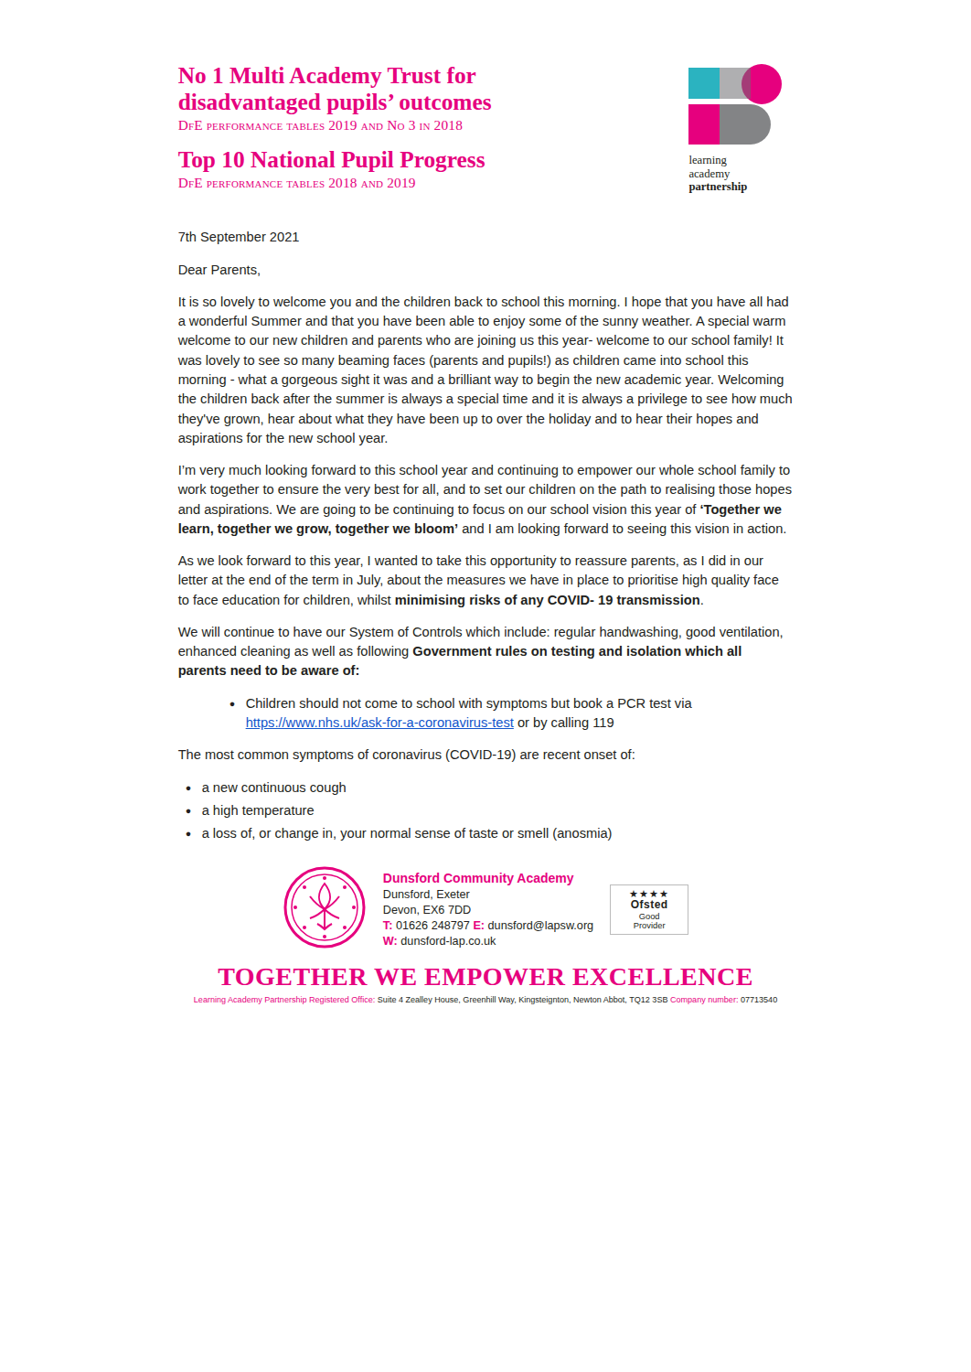No 1 Multi Academy Trust for disadvantaged pupils’ outcomes
DfE performance tables 2019 and No 3 in 2018
Top 10 National Pupil Progress
DfE performance tables 2018 and 2019
learning
academy
partnership
7th September 2021
Dear Parents,
It is so lovely to welcome you and the children back to school this morning. I hope that you have all had a wonderful Summer and that you have been able to enjoy some of the sunny weather. A special warm welcome to our new children and parents who are joining us this year- welcome to our school family! It was lovely to see so many beaming faces (parents and pupils!) as children came into school this morning - what a gorgeous sight it was and a brilliant way to begin the new academic year. Welcoming the children back after the summer is always a special time and it is always a privilege to see how much they've grown, hear about what they have been up to over the holiday and to hear their hopes and aspirations for the new school year.
I’m very much looking forward to this school year and continuing to empower our whole school family to work together to ensure the very best for all, and to set our children on the path to realising those hopes and aspirations. We are going to be continuing to focus on our school vision this year of ‘Together we learn, together we grow, together we bloom’ and I am looking forward to seeing this vision in action.
As we look forward to this year, I wanted to take this opportunity to reassure parents, as I did in our letter at the end of the term in July, about the measures we have in place to prioritise high quality face to face education for children, whilst minimising risks of any COVID- 19 transmission.
We will continue to have our System of Controls which include: regular handwashing, good ventilation, enhanced cleaning as well as following Government rules on testing and isolation which all parents need to be aware of:
Children should not come to school with symptoms but book a PCR test via https://www.nhs.uk/ask-for-a-coronavirus-test or by calling 119
The most common symptoms of coronavirus (COVID-19) are recent onset of:
a new continuous cough
a high temperature
a loss of, or change in, your normal sense of taste or smell (anosmia)
Dunsford Community Academy
Dunsford, Exeter
Devon, EX6 7DD
T: 01626 248797 E: dunsford@lapsw.org
W: dunsford-lap.co.uk
★★★★
Ofsted
Good
Provider
Together we empower excellence
Learning Academy Partnership Registered Office: Suite 4 Zealley House, Greenhill Way, Kingsteignton, Newton Abbot, TQ12 3SB Company number: 07713540